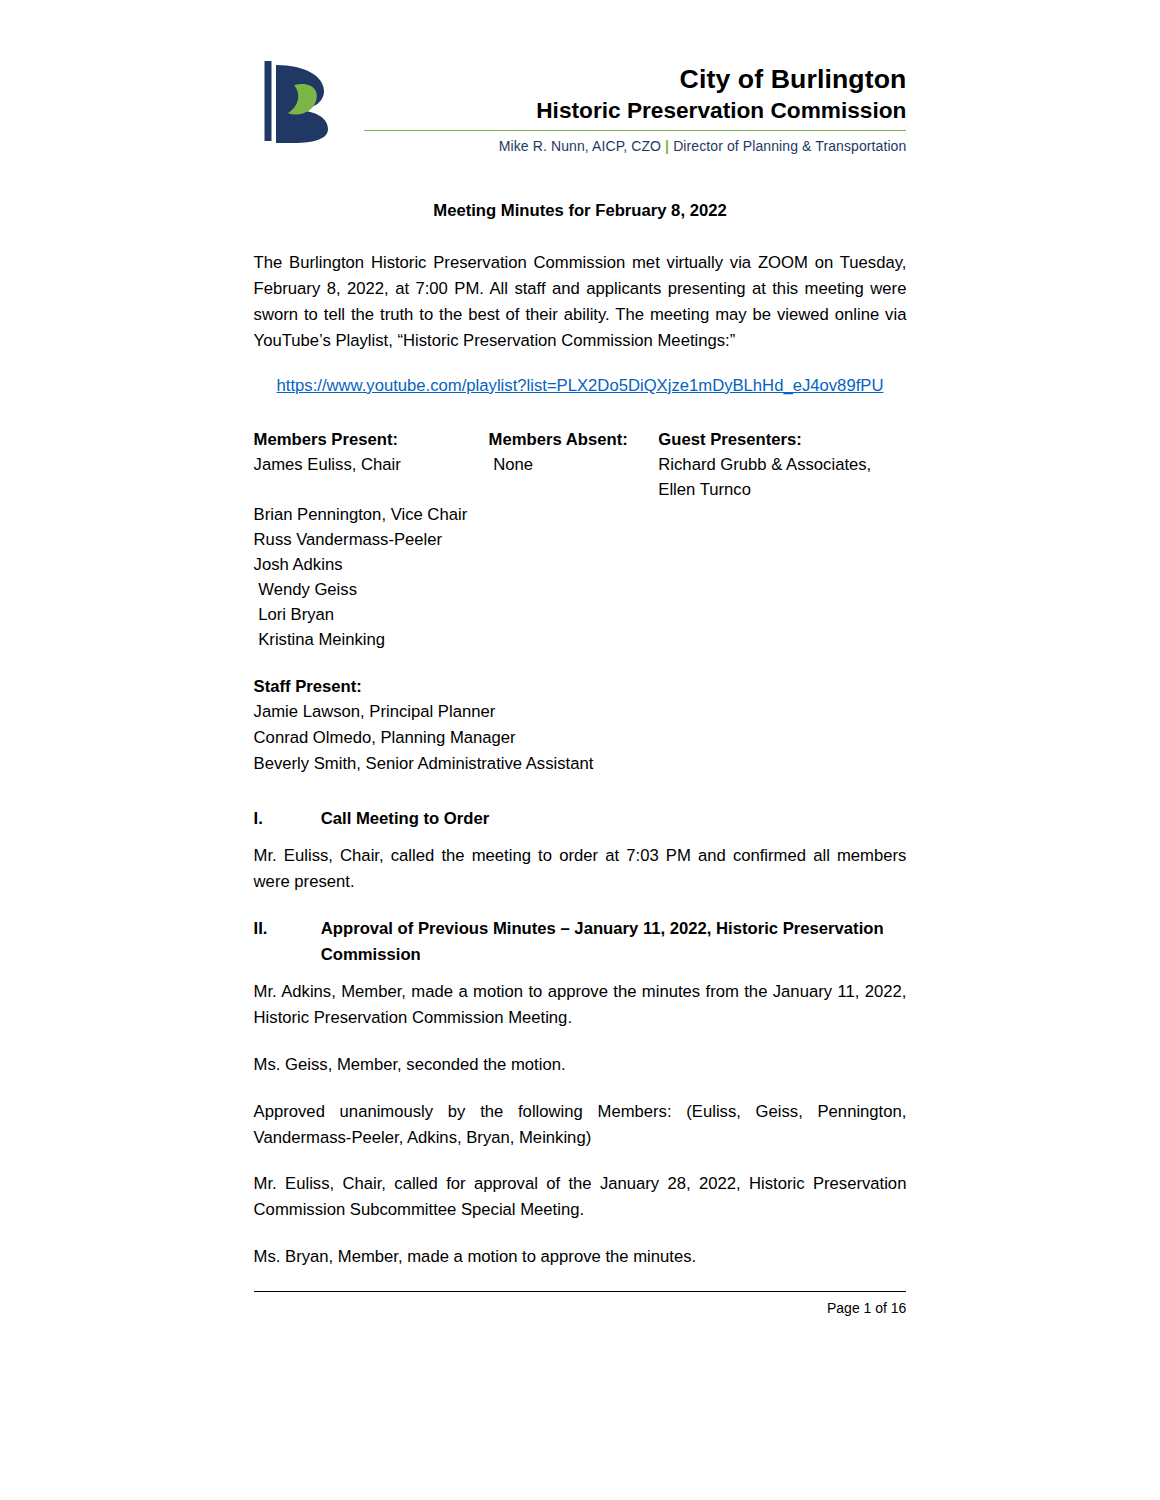City of Burlington
Historic Preservation Commission
Mike R. Nunn, AICP, CZO | Director of Planning & Transportation
Meeting Minutes for February 8, 2022
The Burlington Historic Preservation Commission met virtually via ZOOM on Tuesday, February 8, 2022, at 7:00 PM. All staff and applicants presenting at this meeting were sworn to tell the truth to the best of their ability. The meeting may be viewed online via YouTube’s Playlist, “Historic Preservation Commission Meetings:”
https://www.youtube.com/playlist?list=PLX2Do5DiQXjze1mDyBLhHd_eJ4ov89fPU
| Members Present: | Members Absent: | Guest Presenters: |
| James Euliss, Chair | None | Richard Grubb & Associates, Ellen Turnco |
| Brian Pennington, Vice Chair | | |
| Russ Vandermass-Peeler | | |
| Josh Adkins | | |
| Wendy Geiss | | |
| Lori Bryan | | |
| Kristina Meinking | | |
Staff Present: Jamie Lawson, Principal Planner
Conrad Olmedo, Planning Manager
Beverly Smith, Senior Administrative Assistant
I. Call Meeting to Order
Mr. Euliss, Chair, called the meeting to order at 7:03 PM and confirmed all members were present.
II. Approval of Previous Minutes – January 11, 2022, Historic Preservation Commission
Mr. Adkins, Member, made a motion to approve the minutes from the January 11, 2022, Historic Preservation Commission Meeting.
Ms. Geiss, Member, seconded the motion.
Approved unanimously by the following Members: (Euliss, Geiss, Pennington, Vandermass-Peeler, Adkins, Bryan, Meinking)
Mr. Euliss, Chair, called for approval of the January 28, 2022, Historic Preservation Commission Subcommittee Special Meeting.
Ms. Bryan, Member, made a motion to approve the minutes.
Page 1 of 16